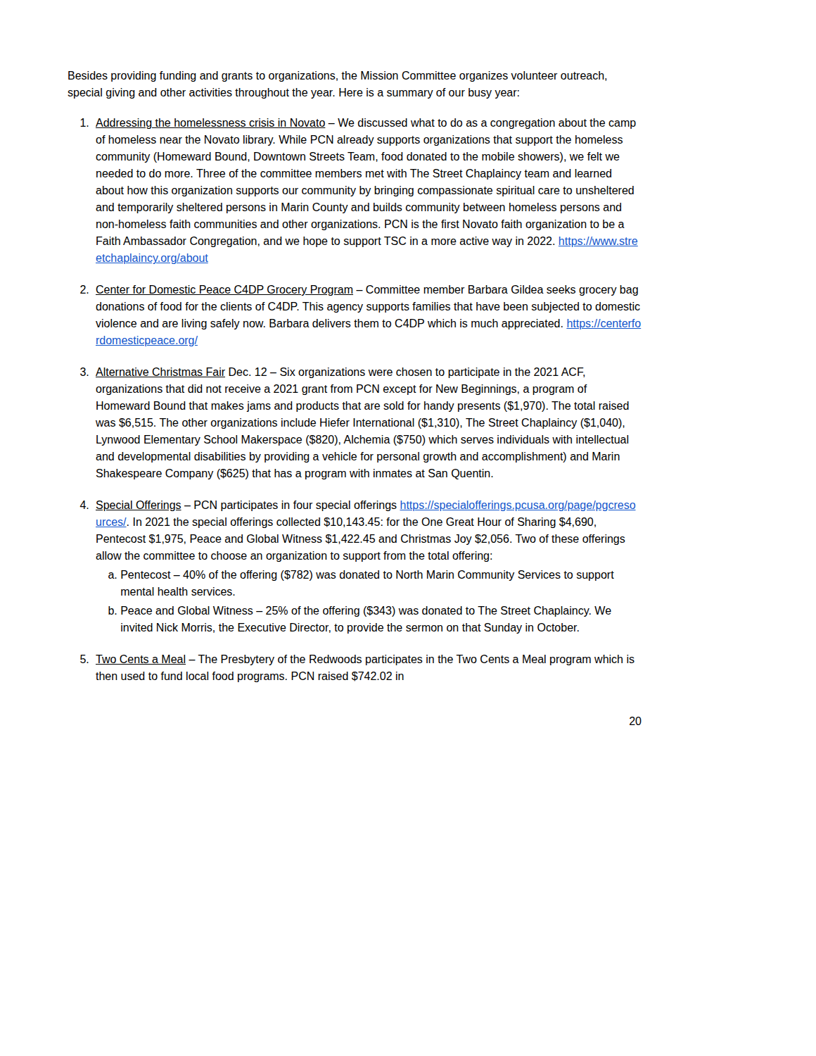Besides providing funding and grants to organizations, the Mission Committee organizes volunteer outreach, special giving and other activities throughout the year. Here is a summary of our busy year:
Addressing the homelessness crisis in Novato – We discussed what to do as a congregation about the camp of homeless near the Novato library. While PCN already supports organizations that support the homeless community (Homeward Bound, Downtown Streets Team, food donated to the mobile showers), we felt we needed to do more. Three of the committee members met with The Street Chaplaincy team and learned about how this organization supports our community by bringing compassionate spiritual care to unsheltered and temporarily sheltered persons in Marin County and builds community between homeless persons and non-homeless faith communities and other organizations. PCN is the first Novato faith organization to be a Faith Ambassador Congregation, and we hope to support TSC in a more active way in 2022. https://www.streetchaplaincy.org/about
Center for Domestic Peace C4DP Grocery Program – Committee member Barbara Gildea seeks grocery bag donations of food for the clients of C4DP. This agency supports families that have been subjected to domestic violence and are living safely now. Barbara delivers them to C4DP which is much appreciated. https://centerfordomesticpeace.org/
Alternative Christmas Fair Dec. 12 – Six organizations were chosen to participate in the 2021 ACF, organizations that did not receive a 2021 grant from PCN except for New Beginnings, a program of Homeward Bound that makes jams and products that are sold for handy presents ($1,970). The total raised was $6,515. The other organizations include Hiefer International ($1,310), The Street Chaplaincy ($1,040), Lynwood Elementary School Makerspace ($820), Alchemia ($750) which serves individuals with intellectual and developmental disabilities by providing a vehicle for personal growth and accomplishment) and Marin Shakespeare Company ($625) that has a program with inmates at San Quentin.
Special Offerings – PCN participates in four special offerings https://specialofferings.pcusa.org/page/pgcresources/. In 2021 the special offerings collected $10,143.45: for the One Great Hour of Sharing $4,690, Pentecost $1,975, Peace and Global Witness $1,422.45 and Christmas Joy $2,056. Two of these offerings allow the committee to choose an organization to support from the total offering:
Pentecost – 40% of the offering ($782) was donated to North Marin Community Services to support mental health services.
Peace and Global Witness – 25% of the offering ($343) was donated to The Street Chaplaincy. We invited Nick Morris, the Executive Director, to provide the sermon on that Sunday in October.
Two Cents a Meal – The Presbytery of the Redwoods participates in the Two Cents a Meal program which is then used to fund local food programs. PCN raised $742.02 in
20